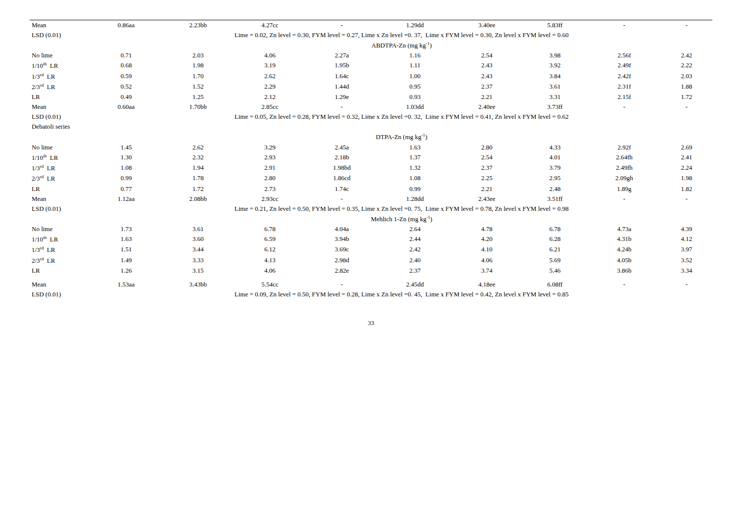| Mean | 0.86aa | 2.23bb | 4.27cc | - | 1.29dd | 3.40ee | 5.83ff | - | - |
| LSD (0.01) | Lime = 0.02, Zn level = 0.30, FYM level = 0.27, Lime x Zn level =0. 37, Lime x FYM level = 0.30, Zn level x FYM level = 0.60 |
| | ABDTPA-Zn (mg kg -1 ) |
| No lime | 0.71 | 2.03 | 4.06 | 2.27a | 1.16 | 2.54 | 3.98 | 2.56f | 2.42 |
| 1/10 th LR | 0.68 | 1.98 | 3.19 | 1.95b | 1.11 | 2.43 | 3.92 | 2.49f | 2.22 |
| 1/3 rd LR | 0.59 | 1.70 | 2.62 | 1.64c | 1.00 | 2.43 | 3.84 | 2.42f | 2.03 |
| 2/3 rd LR | 0.52 | 1.52 | 2.29 | 1.44d | 0.95 | 2.37 | 3.61 | 2.31f | 1.88 |
| LR | 0.49 | 1.25 | 2.12 | 1.29e | 0.93 | 2.21 | 3.31 | 2.15f | 1.72 |
| Mean | 0.60aa | 1.70bb | 2.85cc | - | 1.03dd | 2.40ee | 3.73ff | - | - |
| LSD (0.01) | Lime = 0.05, Zn level = 0.28, FYM level = 0.32, Lime x Zn level =0. 32, Lime x FYM level = 0.41, Zn level x FYM level = 0.62 |
| Debatoli series |
| | DTPA-Zn (mg kg -1 ) |
| No lime | 1.45 | 2.62 | 3.29 | 2.45a | 1.63 | 2.80 | 4.33 | 2.92f | 2.69 |
| 1/10 th LR | 1.30 | 2.32 | 2.93 | 2.18b | 1.37 | 2.54 | 4.01 | 2.64fh | 2.41 |
| 1/3 rd LR | 1.08 | 1.94 | 2.91 | 1.98bd | 1.32 | 2.37 | 3.79 | 2.49fh | 2.24 |
| 2/3 rd LR | 0.99 | 1.78 | 2.80 | 1.86cd | 1.08 | 2.25 | 2.95 | 2.09gh | 1.98 |
| LR | 0.77 | 1.72 | 2.73 | 1.74c | 0.99 | 2.21 | 2.48 | 1.89g | 1.82 |
| Mean | 1.12aa | 2.08bb | 2.93cc | - | 1.28dd | 2.43ee | 3.51ff | - | - |
| LSD (0.01) | Lime = 0.21, Zn level = 0.50, FYM level = 0.35, Lime x Zn level =0. 75, Lime x FYM level = 0.78, Zn level x FYM level = 0.98 |
| | Mehlich 1-Zn (mg kg -1 ) |
| No lime | 1.73 | 3.61 | 6.78 | 4.04a | 2.64 | 4.78 | 6.78 | 4.73a | 4.39 |
| 1/10 th LR | 1.63 | 3.60 | 6.59 | 3.94b | 2.44 | 4.20 | 6.28 | 4.31b | 4.12 |
| 1/3 rd LR | 1.51 | 3.44 | 6.12 | 3.69c | 2.42 | 4.10 | 6.21 | 4.24b | 3.97 |
| 2/3 rd LR | 1.49 | 3.33 | 4.13 | 2.98d | 2.40 | 4.06 | 5.69 | 4.05b | 3.52 |
| LR | 1.26 | 3.15 | 4.06 | 2.82e | 2.37 | 3.74 | 5.46 | 3.86b | 3.34 |
| Mean | 1.53aa | 3.43bb | 5.54cc | - | 2.45dd | 4.18ee | 6.08ff | - | - |
| LSD (0.01) | Lime = 0.09, Zn level = 0.50, FYM level = 0.28, Lime x Zn level =0. 45, Lime x FYM level = 0.42, Zn level x FYM level = 0.85 |
33